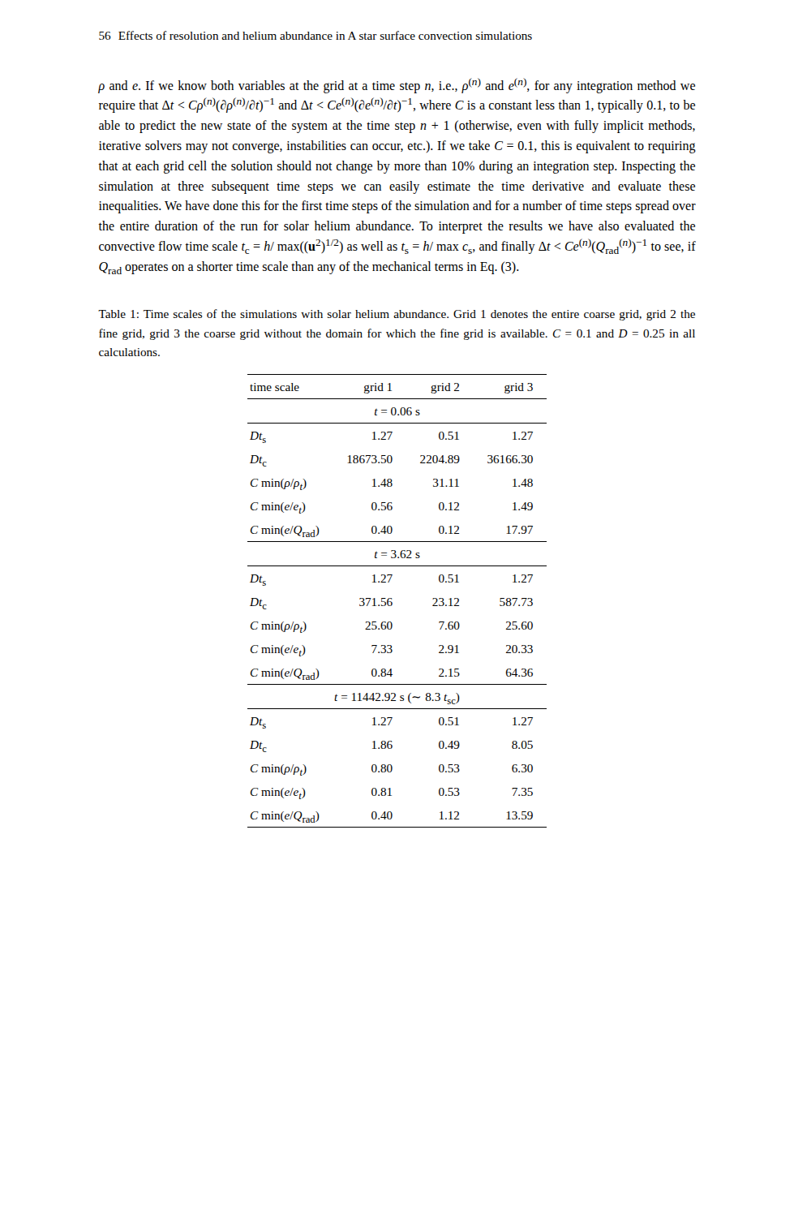56 Effects of resolution and helium abundance in A star surface convection simulations
ρ and e. If we know both variables at the grid at a time step n, i.e., ρ(n) and e(n), for any integration method we require that Δt < Cρ(n)(∂ρ(n)/∂t)−1 and Δt < Ce(n)(∂e(n)/∂t)−1, where C is a constant less than 1, typically 0.1, to be able to predict the new state of the system at the time step n + 1 (otherwise, even with fully implicit methods, iterative solvers may not converge, instabilities can occur, etc.). If we take C = 0.1, this is equivalent to requiring that at each grid cell the solution should not change by more than 10% during an integration step. Inspecting the simulation at three subsequent time steps we can easily estimate the time derivative and evaluate these inequalities. We have done this for the first time steps of the simulation and for a number of time steps spread over the entire duration of the run for solar helium abundance. To interpret the results we have also evaluated the convective flow time scale tc = h/ max((u2)1/2) as well as ts = h/ max cs, and finally Δt < Ce(n)(Qrad(n))−1 to see, if Qrad operates on a shorter time scale than any of the mechanical terms in Eq. (3).
Table 1: Time scales of the simulations with solar helium abundance. Grid 1 denotes the entire coarse grid, grid 2 the fine grid, grid 3 the coarse grid without the domain for which the fine grid is available. C = 0.1 and D = 0.25 in all calculations.
| time scale | grid 1 | grid 2 | grid 3 |
| --- | --- | --- | --- |
| t = 0.06 s |
| Dt s | 1.27 | 0.51 | 1.27 |
| Dt c | 18673.50 | 2204.89 | 36166.30 |
| C min( ρ / ρ t ) | 1.48 | 31.11 | 1.48 |
| C min( e / e t ) | 0.56 | 0.12 | 1.49 |
| C min( e / Q rad ) | 0.40 | 0.12 | 17.97 |
| t = 3.62 s |
| Dt s | 1.27 | 0.51 | 1.27 |
| Dt c | 371.56 | 23.12 | 587.73 |
| C min( ρ / ρ t ) | 25.60 | 7.60 | 25.60 |
| C min( e / e t ) | 7.33 | 2.91 | 20.33 |
| C min( e / Q rad ) | 0.84 | 2.15 | 64.36 |
| t = 11442.92 s (∼ 8.3 t sc ) |
| Dt s | 1.27 | 0.51 | 1.27 |
| Dt c | 1.86 | 0.49 | 8.05 |
| C min( ρ / ρ t ) | 0.80 | 0.53 | 6.30 |
| C min( e / e t ) | 0.81 | 0.53 | 7.35 |
| C min( e / Q rad ) | 0.40 | 1.12 | 13.59 |